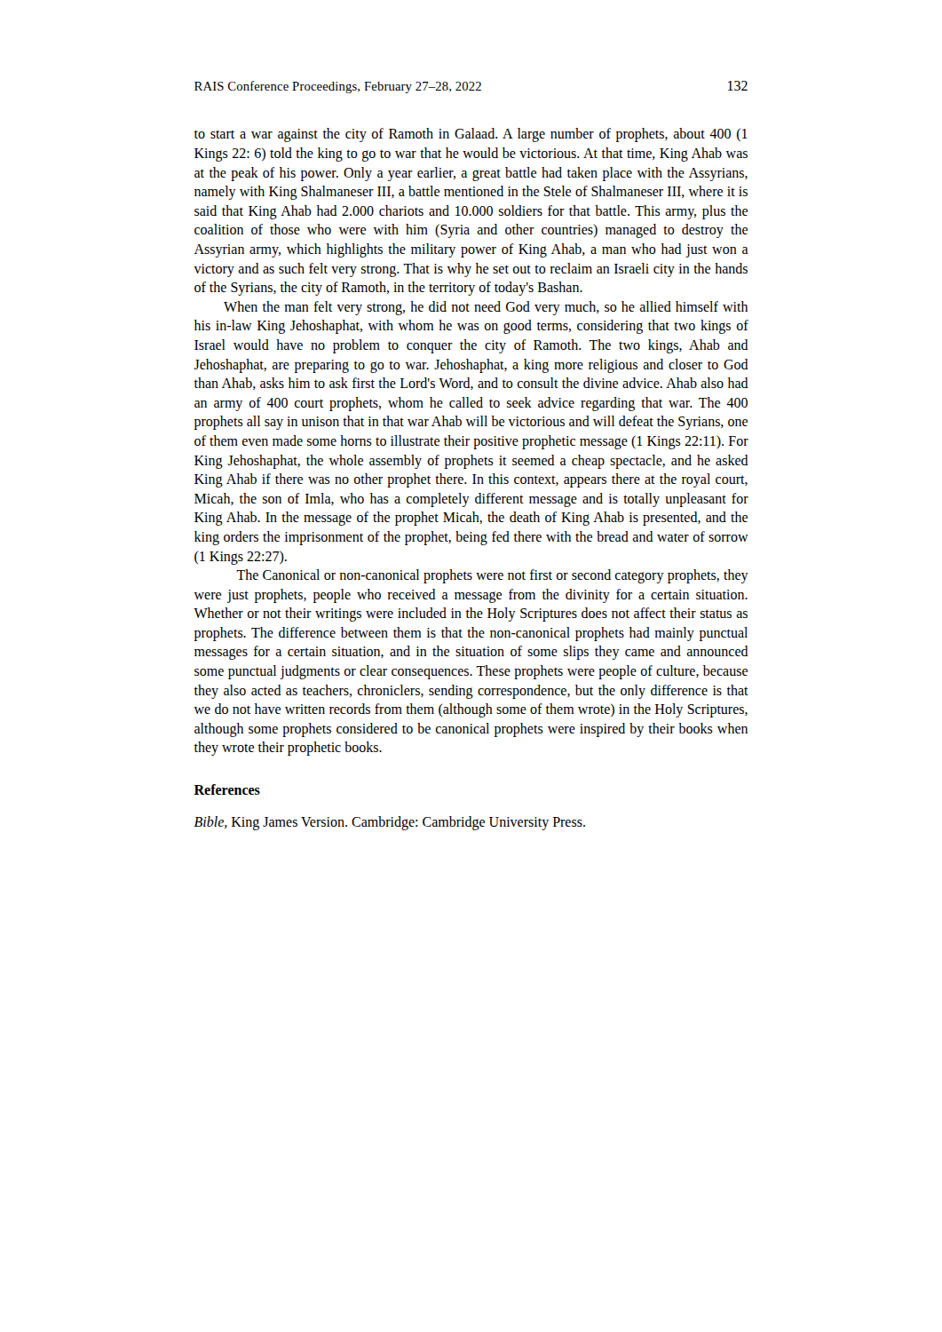RAIS Conference Proceedings, February 27–28, 2022 132
to start a war against the city of Ramoth in Galaad. A large number of prophets, about 400 (1 Kings 22: 6) told the king to go to war that he would be victorious. At that time, King Ahab was at the peak of his power. Only a year earlier, a great battle had taken place with the Assyrians, namely with King Shalmaneser III, a battle mentioned in the Stele of Shalmaneser III, where it is said that King Ahab had 2.000 chariots and 10.000 soldiers for that battle. This army, plus the coalition of those who were with him (Syria and other countries) managed to destroy the Assyrian army, which highlights the military power of King Ahab, a man who had just won a victory and as such felt very strong. That is why he set out to reclaim an Israeli city in the hands of the Syrians, the city of Ramoth, in the territory of today's Bashan.
When the man felt very strong, he did not need God very much, so he allied himself with his in-law King Jehoshaphat, with whom he was on good terms, considering that two kings of Israel would have no problem to conquer the city of Ramoth. The two kings, Ahab and Jehoshaphat, are preparing to go to war. Jehoshaphat, a king more religious and closer to God than Ahab, asks him to ask first the Lord's Word, and to consult the divine advice. Ahab also had an army of 400 court prophets, whom he called to seek advice regarding that war. The 400 prophets all say in unison that in that war Ahab will be victorious and will defeat the Syrians, one of them even made some horns to illustrate their positive prophetic message (1 Kings 22:11). For King Jehoshaphat, the whole assembly of prophets it seemed a cheap spectacle, and he asked King Ahab if there was no other prophet there. In this context, appears there at the royal court, Micah, the son of Imla, who has a completely different message and is totally unpleasant for King Ahab. In the message of the prophet Micah, the death of King Ahab is presented, and the king orders the imprisonment of the prophet, being fed there with the bread and water of sorrow (1 Kings 22:27).
The Canonical or non-canonical prophets were not first or second category prophets, they were just prophets, people who received a message from the divinity for a certain situation. Whether or not their writings were included in the Holy Scriptures does not affect their status as prophets. The difference between them is that the non-canonical prophets had mainly punctual messages for a certain situation, and in the situation of some slips they came and announced some punctual judgments or clear consequences. These prophets were people of culture, because they also acted as teachers, chroniclers, sending correspondence, but the only difference is that we do not have written records from them (although some of them wrote) in the Holy Scriptures, although some prophets considered to be canonical prophets were inspired by their books when they wrote their prophetic books.
References
Bible, King James Version. Cambridge: Cambridge University Press.